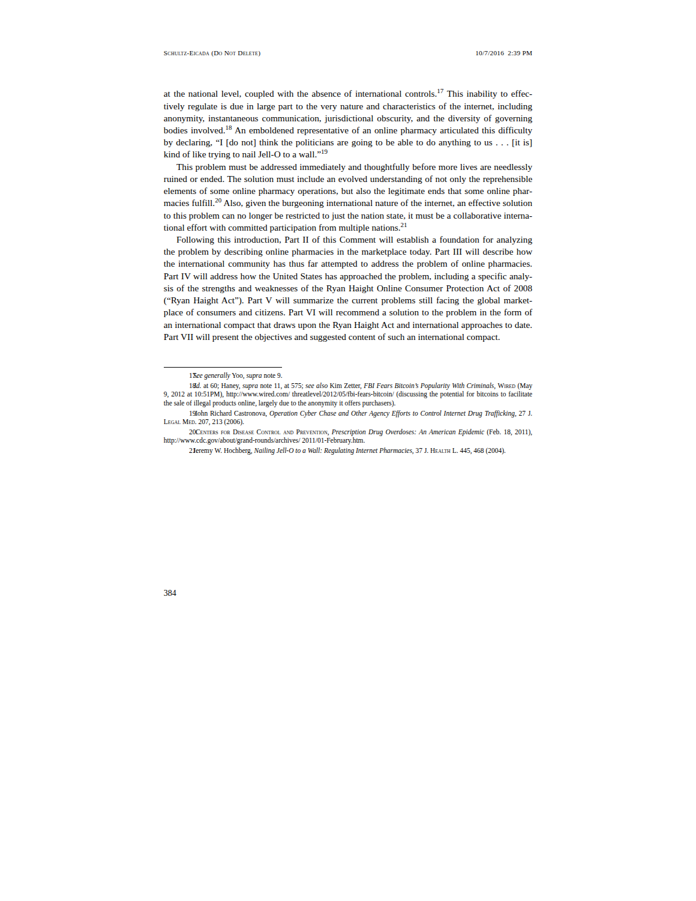Schultz-Eicada (Do Not Delete) 10/7/2016 2:39 PM
at the national level, coupled with the absence of international controls.17 This inability to effectively regulate is due in large part to the very nature and characteristics of the internet, including anonymity, instantaneous communication, jurisdictional obscurity, and the diversity of governing bodies involved.18 An emboldened representative of an online pharmacy articulated this difficulty by declaring, “I [do not] think the politicians are going to be able to do anything to us . . . [it is] kind of like trying to nail Jell-O to a wall.”19
This problem must be addressed immediately and thoughtfully before more lives are needlessly ruined or ended. The solution must include an evolved understanding of not only the reprehensible elements of some online pharmacy operations, but also the legitimate ends that some online pharmacies fulfill.20 Also, given the burgeoning international nature of the internet, an effective solution to this problem can no longer be restricted to just the nation state, it must be a collaborative international effort with committed participation from multiple nations.21
Following this introduction, Part II of this Comment will establish a foundation for analyzing the problem by describing online pharmacies in the marketplace today. Part III will describe how the international community has thus far attempted to address the problem of online pharmacies. Part IV will address how the United States has approached the problem, including a specific analysis of the strengths and weaknesses of the Ryan Haight Online Consumer Protection Act of 2008 (“Ryan Haight Act”). Part V will summarize the current problems still facing the global marketplace of consumers and citizens. Part VI will recommend a solution to the problem in the form of an international compact that draws upon the Ryan Haight Act and international approaches to date. Part VII will present the objectives and suggested content of such an international compact.
17. See generally Yoo, supra note 9.
18. Id. at 60; Haney, supra note 11, at 575; see also Kim Zetter, FBI Fears Bitcoin’s Popularity With Criminals, Wired (May 9, 2012 at 10:51PM), http://www.wired.com/ threatlevel/2012/05/fbi-fears-bitcoin/ (discussing the potential for bitcoins to facilitate the sale of illegal products online, largely due to the anonymity it offers purchasers).
19. John Richard Castronova, Operation Cyber Chase and Other Agency Efforts to Control Internet Drug Trafficking, 27 J. Legal Med. 207, 213 (2006).
20. Centers for Disease Control and Prevention, Prescription Drug Overdoses: An American Epidemic (Feb. 18, 2011), http://www.cdc.gov/about/grand-rounds/archives/ 2011/01-February.htm.
21. Jeremy W. Hochberg, Nailing Jell-O to a Wall: Regulating Internet Pharmacies, 37 J. Health L. 445, 468 (2004).
384